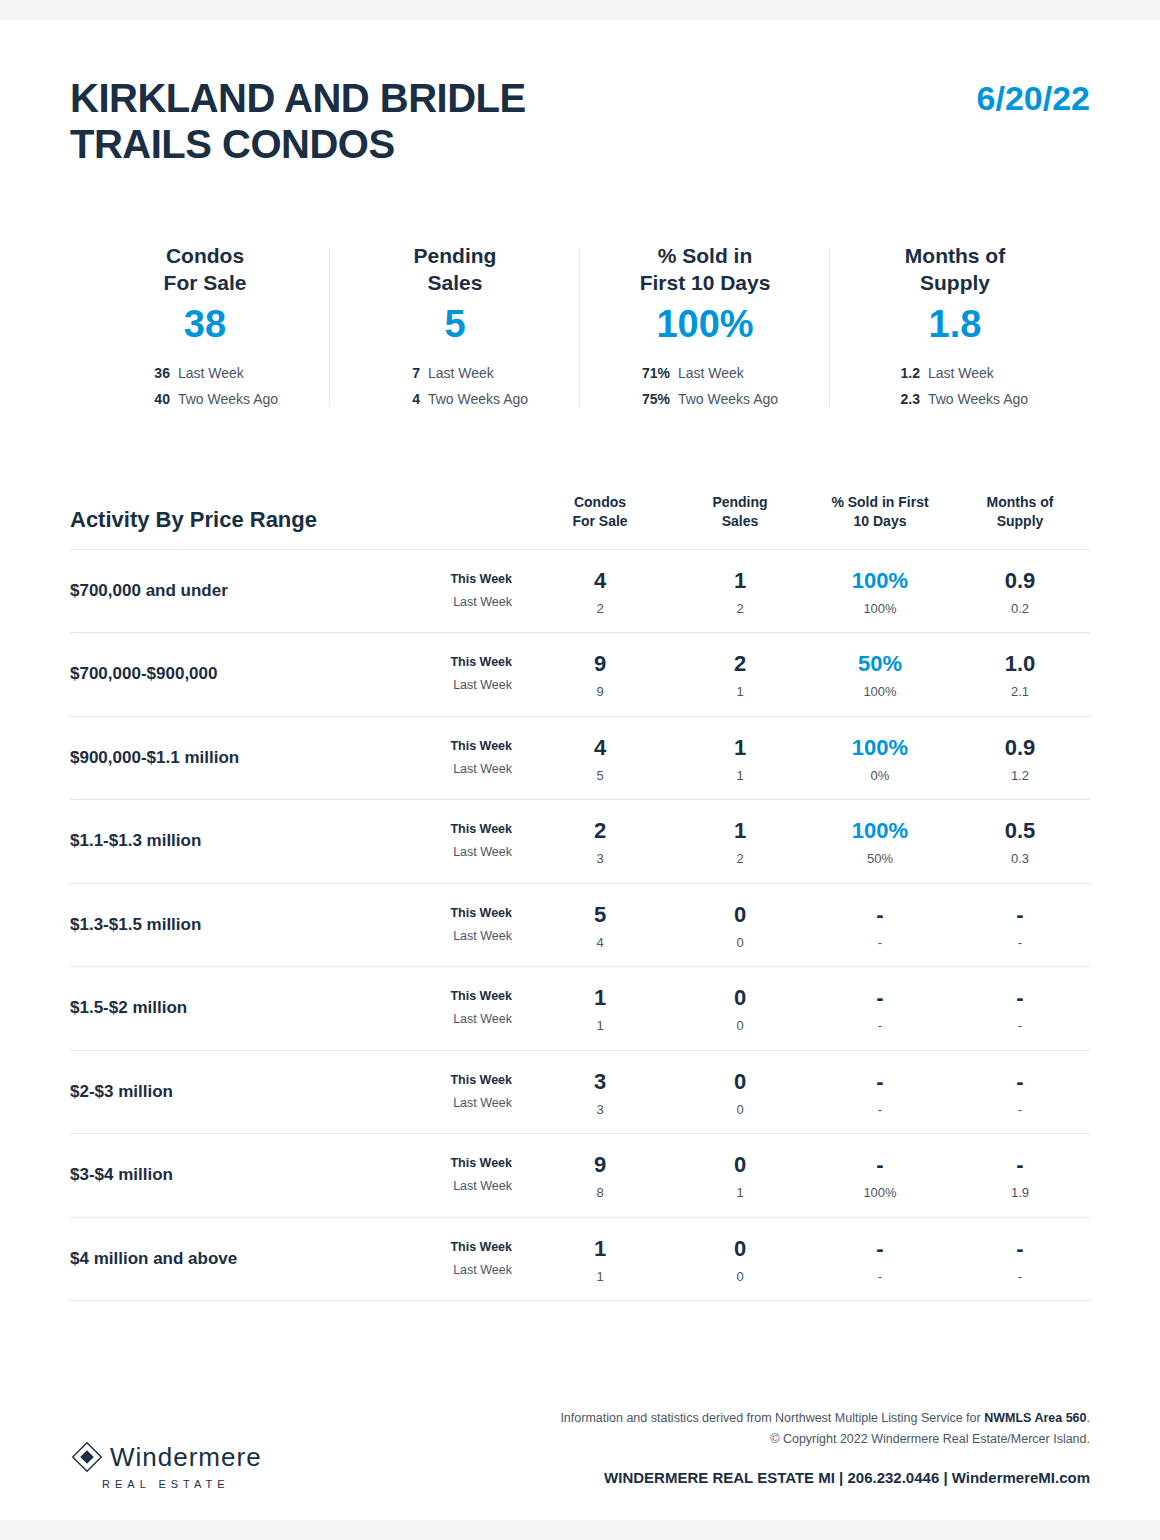Kirkland and Bridle
Trails Condos
6/20/22
Condos
For Sale
38
36 Last Week
40 Two Weeks Ago
Pending
Sales
5
7 Last Week
4 Two Weeks Ago
% Sold in
First 10 Days
100%
71% Last Week
75% Two Weeks Ago
Months of
Supply
1.8
1.2 Last Week
2.3 Two Weeks Ago
| Activity By Price Range | | Condos For Sale | Pending Sales | % Sold in First 10 Days | Months of Supply |
| --- | --- | --- | --- | --- | --- |
| $700,000 and under | This Week Last Week | 4 2 | 1 2 | 100% 100% | 0.9 0.2 |
| $700,000-$900,000 | This Week Last Week | 9 9 | 2 1 | 50% 100% | 1.0 2.1 |
| $900,000-$1.1 million | This Week Last Week | 4 5 | 1 1 | 100% 0% | 0.9 1.2 |
| $1.1-$1.3 million | This Week Last Week | 2 3 | 1 2 | 100% 50% | 0.5 0.3 |
| $1.3-$1.5 million | This Week Last Week | 5 4 | 0 0 | - - | - - |
| $1.5-$2 million | This Week Last Week | 1 1 | 0 0 | - - | - - |
| $2-$3 million | This Week Last Week | 3 3 | 0 0 | - - | - - |
| $3-$4 million | This Week Last Week | 9 8 | 0 1 | - 100% | - 1.9 |
| $4 million and above | This Week Last Week | 1 1 | 0 0 | - - | - - |
Windermere
REAL ESTATE
Information and statistics derived from Northwest Multiple Listing Service for NWMLS Area 560.
© Copyright 2022 Windermere Real Estate/Mercer Island.
WINDERMERE REAL ESTATE MI | 206.232.0446 | WindermereMI.com